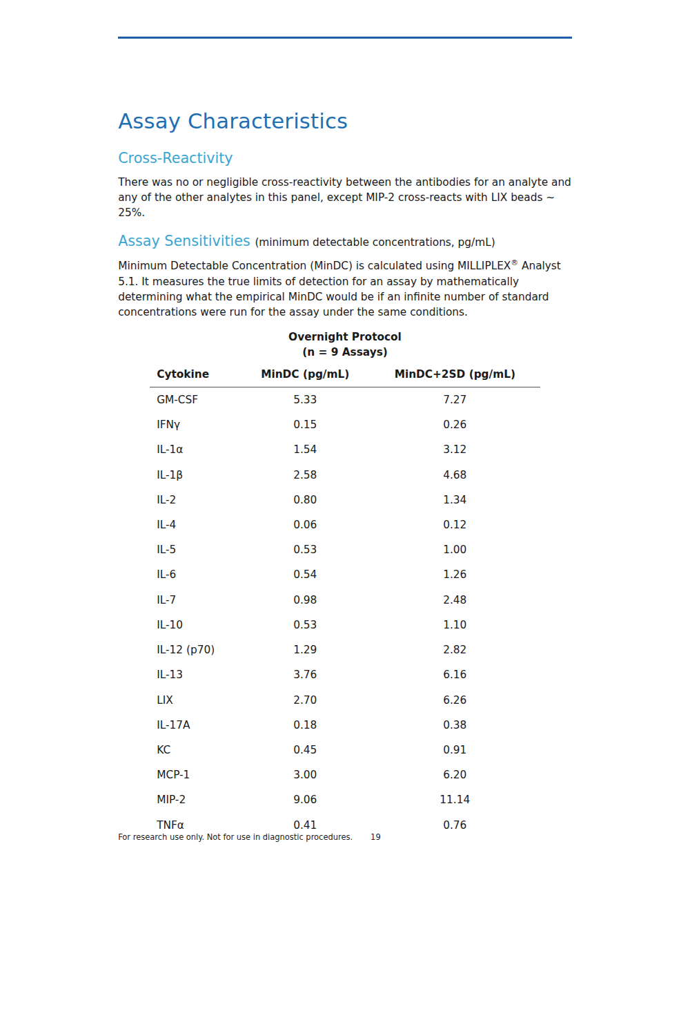Assay Characteristics
Cross-Reactivity
There was no or negligible cross-reactivity between the antibodies for an analyte and any of the other analytes in this panel, except MIP-2 cross-reacts with LIX beads ~ 25%.
Assay Sensitivities (minimum detectable concentrations, pg/mL)
Minimum Detectable Concentration (MinDC) is calculated using MILLIPLEX® Analyst 5.1. It measures the true limits of detection for an assay by mathematically determining what the empirical MinDC would be if an infinite number of standard concentrations were run for the assay under the same conditions.
Overnight Protocol (n = 9 Assays)
| Cytokine | MinDC (pg/mL) | MinDC+2SD (pg/mL) |
| --- | --- | --- |
| GM-CSF | 5.33 | 7.27 |
| IFNγ | 0.15 | 0.26 |
| IL-1α | 1.54 | 3.12 |
| IL-1β | 2.58 | 4.68 |
| IL-2 | 0.80 | 1.34 |
| IL-4 | 0.06 | 0.12 |
| IL-5 | 0.53 | 1.00 |
| IL-6 | 0.54 | 1.26 |
| IL-7 | 0.98 | 2.48 |
| IL-10 | 0.53 | 1.10 |
| IL-12 (p70) | 1.29 | 2.82 |
| IL-13 | 3.76 | 6.16 |
| LIX | 2.70 | 6.26 |
| IL-17A | 0.18 | 0.38 |
| KC | 0.45 | 0.91 |
| MCP-1 | 3.00 | 6.20 |
| MIP-2 | 9.06 | 11.14 |
| TNFα | 0.41 | 0.76 |
For research use only. Not for use in diagnostic procedures.19